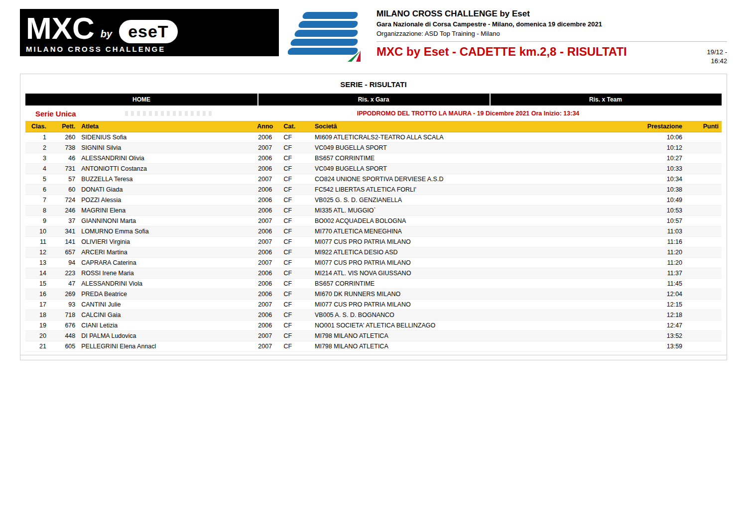MXC
by
eseT®
MILANO CROSS CHALLENGE
MILANO CROSS CHALLENGE by Eset
Gara Nazionale di Corsa Campestre - Milano, domenica 19 dicembre 2021
Organizzazione: ASD Top Training - Milano
MXC by Eset - CADETTE km.2,8 - RISULTATI
19/12 -
16:42
SERIE - RISULTATI
HOME
Ris. x Gara
Ris. x Team
Serie Unica
IPPODROMO DEL TROTTO LA MAURA - 19 Dicembre 2021 Ora Inizio: 13:34
| Clas. | Pett. | Atleta | Anno | Cat. | Societā | Prestazione | Punti |
| --- | --- | --- | --- | --- | --- | --- | --- |
| 1 | 260 | SIDENIUS Sofia | 2006 | CF | MI609 ATLETICRALS2-TEATRO ALLA SCALA | 10:06 | |
| 2 | 738 | SIGNINI Silvia | 2007 | CF | VC049 BUGELLA SPORT | 10:12 | |
| 3 | 46 | ALESSANDRINI Olivia | 2006 | CF | BS657 CORRINTIME | 10:27 | |
| 4 | 731 | ANTONIOTTI Costanza | 2006 | CF | VC049 BUGELLA SPORT | 10:33 | |
| 5 | 57 | BUZZELLA Teresa | 2007 | CF | CO824 UNIONE SPORTIVA DERVIESE A.S.D | 10:34 | |
| 6 | 60 | DONATI Giada | 2006 | CF | FC542 LIBERTAS ATLETICA FORLI' | 10:38 | |
| 7 | 724 | POZZI Alessia | 2006 | CF | VB025 G. S. D. GENZIANELLA | 10:49 | |
| 8 | 246 | MAGRINI Elena | 2006 | CF | MI335 ATL. MUGGIO` | 10:53 | |
| 9 | 37 | GIANNINONI Marta | 2007 | CF | BO002 ACQUADELA BOLOGNA | 10:57 | |
| 10 | 341 | LOMURNO Emma Sofia | 2006 | CF | MI770 ATLETICA MENEGHINA | 11:03 | |
| 11 | 141 | OLIVIERI Virginia | 2007 | CF | MI077 CUS PRO PATRIA MILANO | 11:16 | |
| 12 | 657 | ARCERI Martina | 2006 | CF | MI922 ATLETICA DESIO ASD | 11:20 | |
| 13 | 94 | CAPRARA Caterina | 2007 | CF | MI077 CUS PRO PATRIA MILANO | 11:20 | |
| 14 | 223 | ROSSI Irene Maria | 2006 | CF | MI214 ATL. VIS NOVA GIUSSANO | 11:37 | |
| 15 | 47 | ALESSANDRINI Viola | 2006 | CF | BS657 CORRINTIME | 11:45 | |
| 16 | 269 | PREDA Beatrice | 2006 | CF | MI670 DK RUNNERS MILANO | 12:04 | |
| 17 | 93 | CANTINI Julie | 2007 | CF | MI077 CUS PRO PATRIA MILANO | 12:15 | |
| 18 | 718 | CALCINI Gaia | 2006 | CF | VB005 A. S. D. BOGNANCO | 12:18 | |
| 19 | 676 | CIANI Letizia | 2006 | CF | NO001 SOCIETA' ATLETICA BELLINZAGO | 12:47 | |
| 20 | 448 | DI PALMA Ludovica | 2007 | CF | MI798 MILANO ATLETICA | 13:52 | |
| 21 | 605 | PELLEGRINI Elena Annacl | 2007 | CF | MI798 MILANO ATLETICA | 13:59 | |